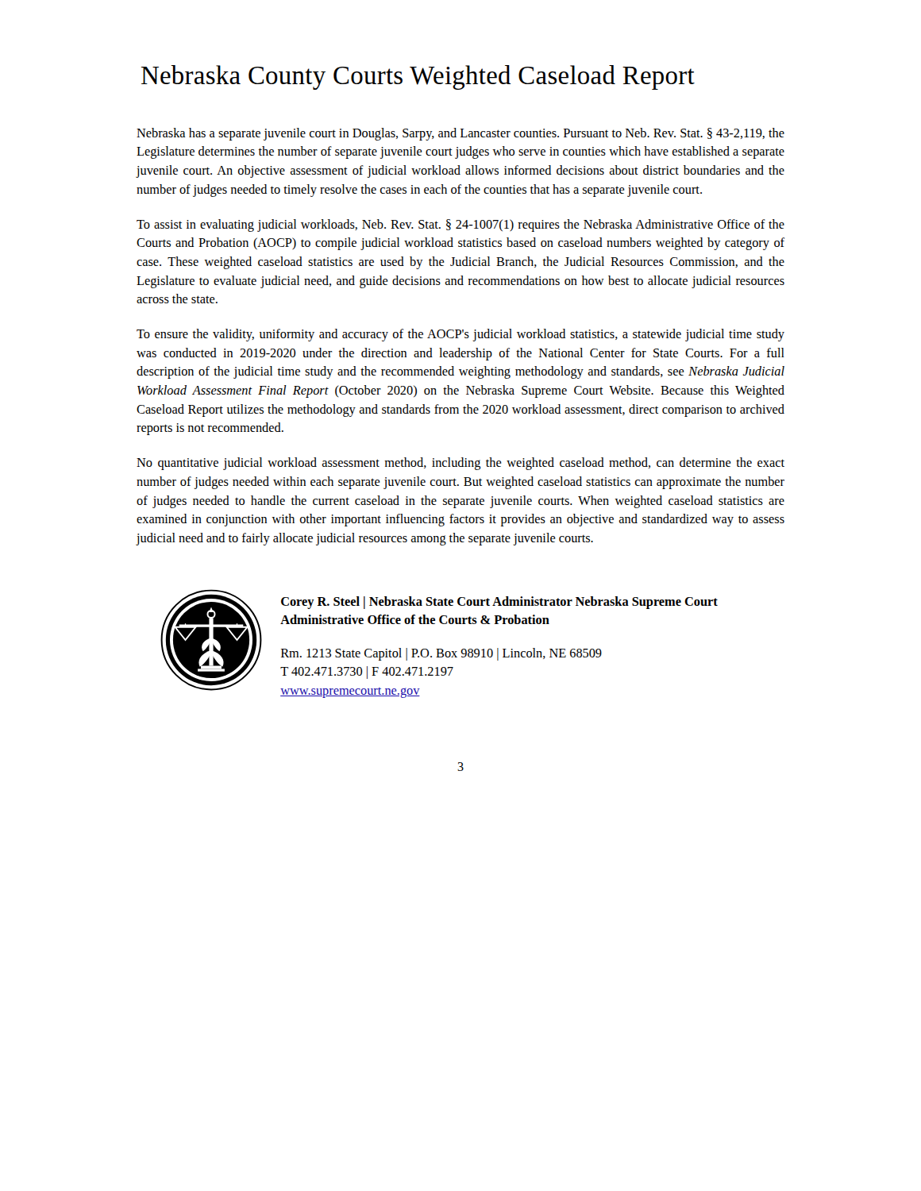Nebraska County Courts Weighted Caseload Report
Nebraska has a separate juvenile court in Douglas, Sarpy, and Lancaster counties. Pursuant to Neb. Rev. Stat. § 43-2,119, the Legislature determines the number of separate juvenile court judges who serve in counties which have established a separate juvenile court. An objective assessment of judicial workload allows informed decisions about district boundaries and the number of judges needed to timely resolve the cases in each of the counties that has a separate juvenile court.
To assist in evaluating judicial workloads, Neb. Rev. Stat. § 24-1007(1) requires the Nebraska Administrative Office of the Courts and Probation (AOCP) to compile judicial workload statistics based on caseload numbers weighted by category of case. These weighted caseload statistics are used by the Judicial Branch, the Judicial Resources Commission, and the Legislature to evaluate judicial need, and guide decisions and recommendations on how best to allocate judicial resources across the state.
To ensure the validity, uniformity and accuracy of the AOCP's judicial workload statistics, a statewide judicial time study was conducted in 2019-2020 under the direction and leadership of the National Center for State Courts. For a full description of the judicial time study and the recommended weighting methodology and standards, see Nebraska Judicial Workload Assessment Final Report (October 2020) on the Nebraska Supreme Court Website. Because this Weighted Caseload Report utilizes the methodology and standards from the 2020 workload assessment, direct comparison to archived reports is not recommended.
No quantitative judicial workload assessment method, including the weighted caseload method, can determine the exact number of judges needed within each separate juvenile court. But weighted caseload statistics can approximate the number of judges needed to handle the current caseload in the separate juvenile courts. When weighted caseload statistics are examined in conjunction with other important influencing factors it provides an objective and standardized way to assess judicial need and to fairly allocate judicial resources among the separate juvenile courts.
Corey R. Steel | Nebraska State Court Administrator Nebraska Supreme Court
Administrative Office of the Courts & Probation
Rm. 1213 State Capitol | P.O. Box 98910 | Lincoln, NE 68509
T 402.471.3730 | F 402.471.2197
www.supremecourt.ne.gov
3